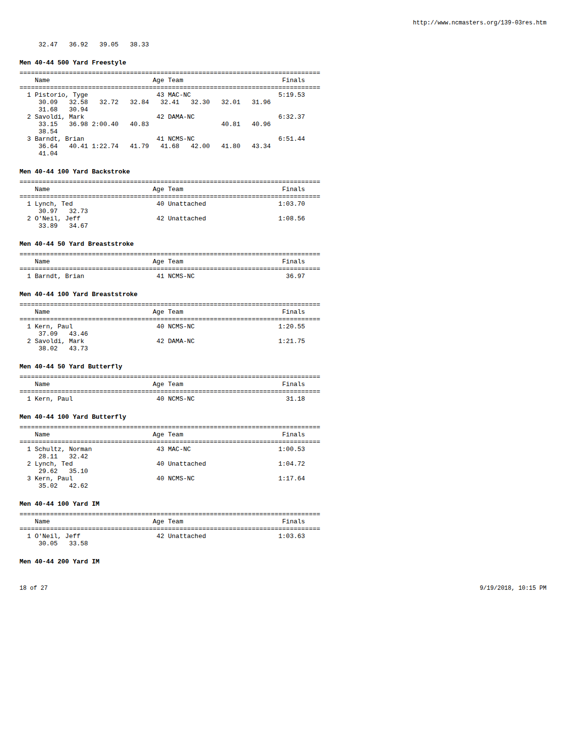http://www.ncmasters.org/139-03res.htm
     32.47   36.92   39.05   38.33
Men 40-44 500 Yard Freestyle
===============================================================================
    Name                           Age Team                          Finals
===============================================================================
  1 Pistorio, Tyge                  43 MAC-NC                       5:19.53
     30.09   32.58   32.72   32.84   32.41   32.30   32.01   31.96
     31.68   30.94
  2 Savoldi, Mark                   42 DAMA-NC                      6:32.37
     33.15   36.98 2:00.40   40.83                   40.81   40.96
     38.54
  3 Barndt, Brian                   41 NCMS-NC                      6:51.44
     36.64   40.41 1:22.74   41.79   41.68   42.00   41.80   43.34
     41.04
Men 40-44 100 Yard Backstroke
===============================================================================
    Name                           Age Team                          Finals
===============================================================================
  1 Lynch, Ted                      40 Unattached                   1:03.70
     30.97   32.73
  2 O'Neil, Jeff                    42 Unattached                   1:08.56
     33.89   34.67
Men 40-44 50 Yard Breaststroke
===============================================================================
    Name                           Age Team                          Finals
===============================================================================
  1 Barndt, Brian                   41 NCMS-NC                        36.97
Men 40-44 100 Yard Breaststroke
===============================================================================
    Name                           Age Team                          Finals
===============================================================================
  1 Kern, Paul                      40 NCMS-NC                      1:20.55
     37.09   43.46
  2 Savoldi, Mark                   42 DAMA-NC                      1:21.75
     38.02   43.73
Men 40-44 50 Yard Butterfly
===============================================================================
    Name                           Age Team                          Finals
===============================================================================
  1 Kern, Paul                      40 NCMS-NC                        31.18
Men 40-44 100 Yard Butterfly
===============================================================================
    Name                           Age Team                          Finals
===============================================================================
  1 Schultz, Norman                 43 MAC-NC                       1:00.53
     28.11   32.42
  2 Lynch, Ted                      40 Unattached                   1:04.72
     29.62   35.10
  3 Kern, Paul                      40 NCMS-NC                      1:17.64
     35.02   42.62
Men 40-44 100 Yard IM
===============================================================================
    Name                           Age Team                          Finals
===============================================================================
  1 O'Neil, Jeff                    42 Unattached                   1:03.63
     30.05   33.58
Men 40-44 200 Yard IM
18 of 27 9/19/2018, 10:15 PM